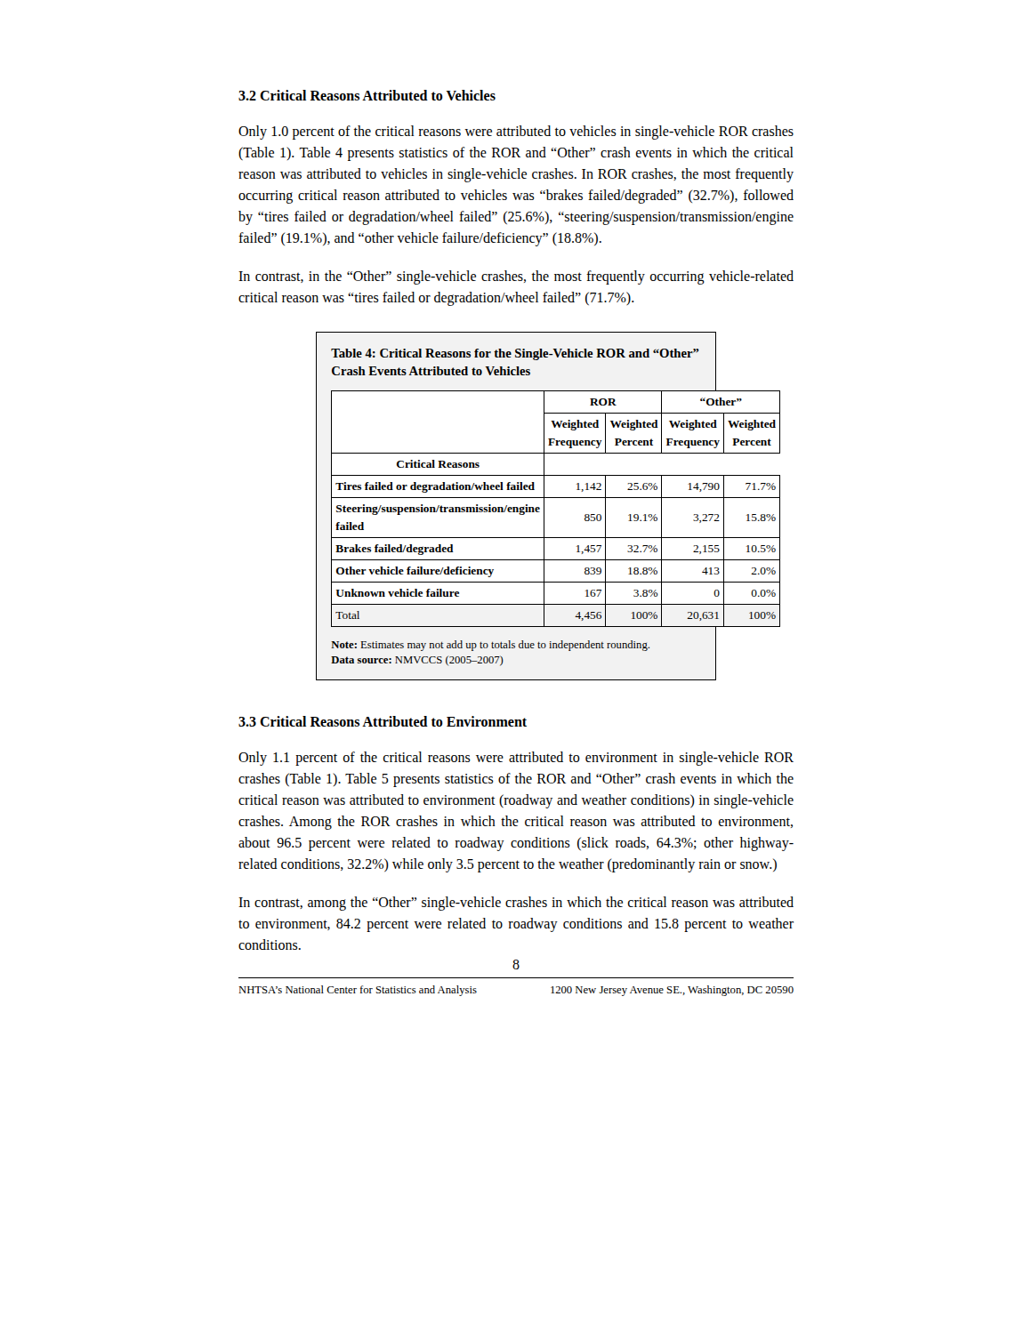3.2 Critical Reasons Attributed to Vehicles
Only 1.0 percent of the critical reasons were attributed to vehicles in single-vehicle ROR crashes (Table 1). Table 4 presents statistics of the ROR and “Other” crash events in which the critical reason was attributed to vehicles in single-vehicle crashes. In ROR crashes, the most frequently occurring critical reason attributed to vehicles was “brakes failed/degraded” (32.7%), followed by “tires failed or degradation/wheel failed” (25.6%), “steering/suspension/transmission/engine failed” (19.1%), and “other vehicle failure/deficiency” (18.8%).
In contrast, in the “Other” single-vehicle crashes, the most frequently occurring vehicle-related critical reason was “tires failed or degradation/wheel failed” (71.7%).
Table 4: Critical Reasons for the Single-Vehicle ROR and “Other” Crash Events Attributed to Vehicles
| | ROR | “Other” |
| --- | --- | --- |
| Weighted Frequency | Weighted Percent | Weighted Frequency | Weighted Percent |
| Critical Reasons | |
| Tires failed or degradation/wheel failed | 1,142 | 25.6% | 14,790 | 71.7% |
| Steering/suspension/transmission/engine failed | 850 | 19.1% | 3,272 | 15.8% |
| Brakes failed/degraded | 1,457 | 32.7% | 2,155 | 10.5% |
| Other vehicle failure/deficiency | 839 | 18.8% | 413 | 2.0% |
| Unknown vehicle failure | 167 | 3.8% | 0 | 0.0% |
| Total | 4,456 | 100% | 20,631 | 100% |
Note: Estimates may not add up to totals due to independent rounding.
Data source: NMVCCS (2005–2007)
3.3 Critical Reasons Attributed to Environment
Only 1.1 percent of the critical reasons were attributed to environment in single-vehicle ROR crashes (Table 1). Table 5 presents statistics of the ROR and “Other” crash events in which the critical reason was attributed to environment (roadway and weather conditions) in single-vehicle crashes. Among the ROR crashes in which the critical reason was attributed to environment, about 96.5 percent were related to roadway conditions (slick roads, 64.3%; other highway-related conditions, 32.2%) while only 3.5 percent to the weather (predominantly rain or snow.)
In contrast, among the “Other” single-vehicle crashes in which the critical reason was attributed to environment, 84.2 percent were related to roadway conditions and 15.8 percent to weather conditions.
8
NHTSA’s National Center for Statistics and Analysis 1200 New Jersey Avenue SE., Washington, DC 20590